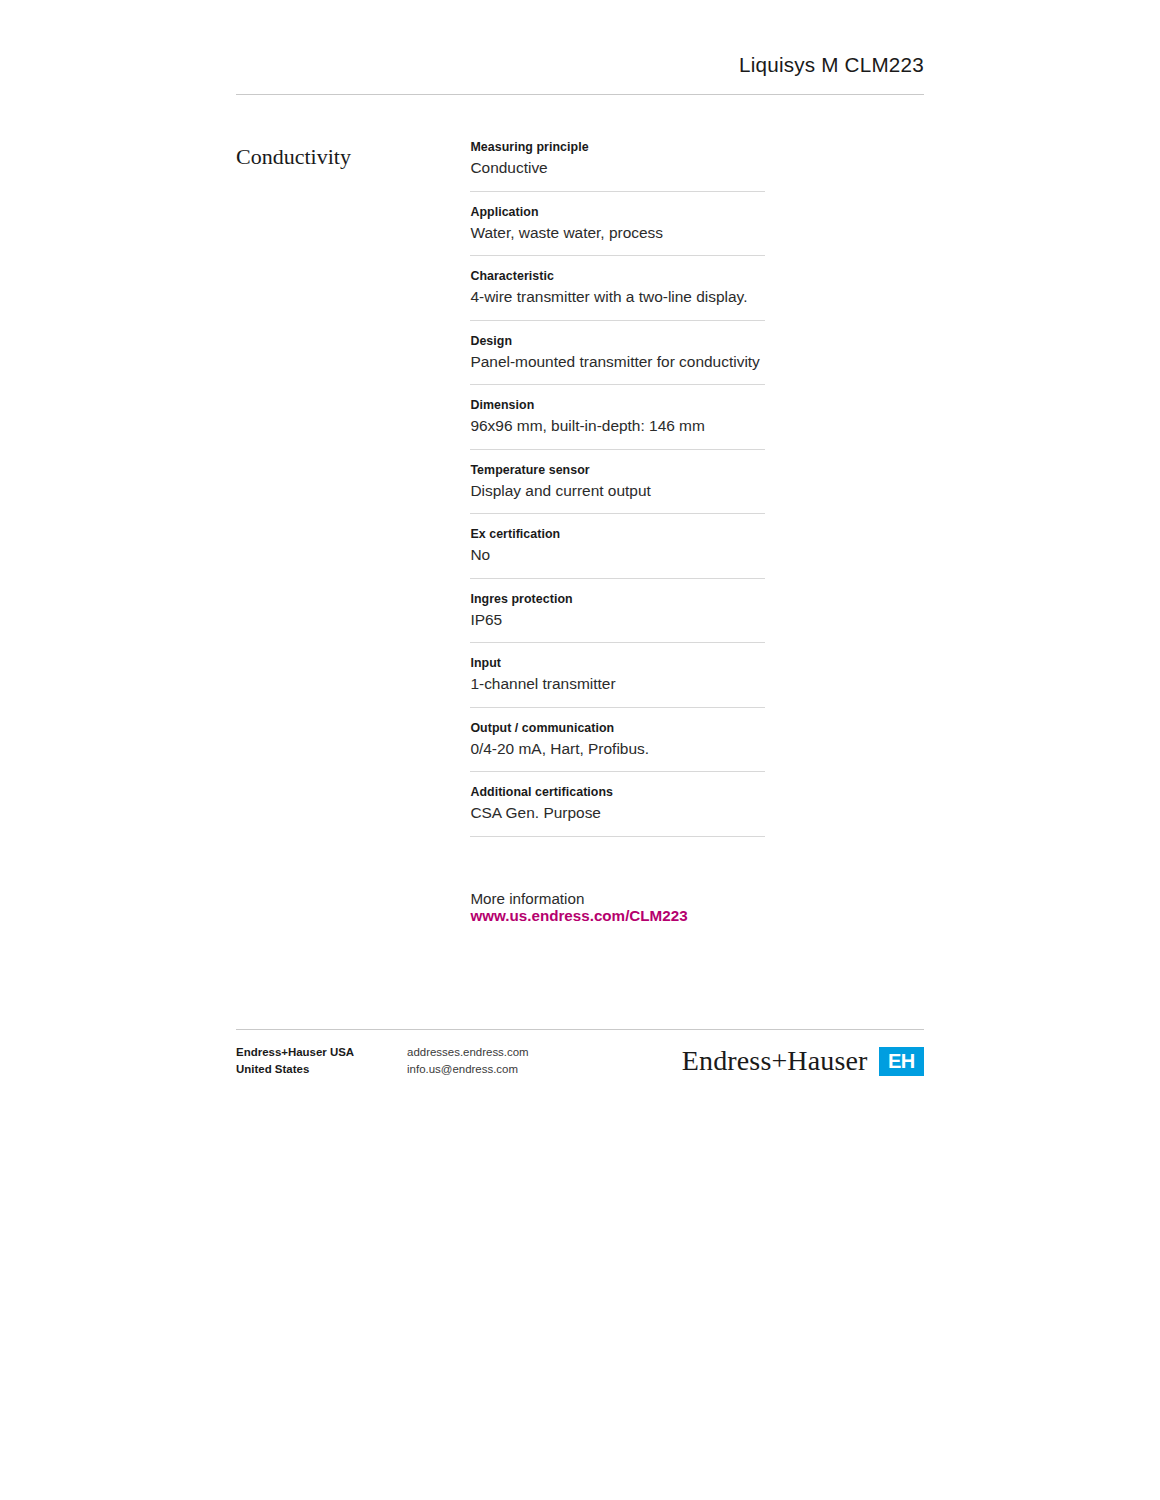Liquisys M CLM223
Conductivity
Measuring principle
Conductive
Application
Water, waste water, process
Characteristic
4-wire transmitter with a two-line display.
Design
Panel-mounted transmitter for conductivity
Dimension
96x96 mm, built-in-depth: 146 mm
Temperature sensor
Display and current output
Ex certification
No
Ingres protection
IP65
Input
1-channel transmitter
Output / communication
0/4-20 mA, Hart, Profibus.
Additional certifications
CSA Gen. Purpose
More information www.us.endress.com/CLM223
Endress+Hauser USA
United States
addresses.endress.com
info.us@endress.com
Endress+Hauser EH